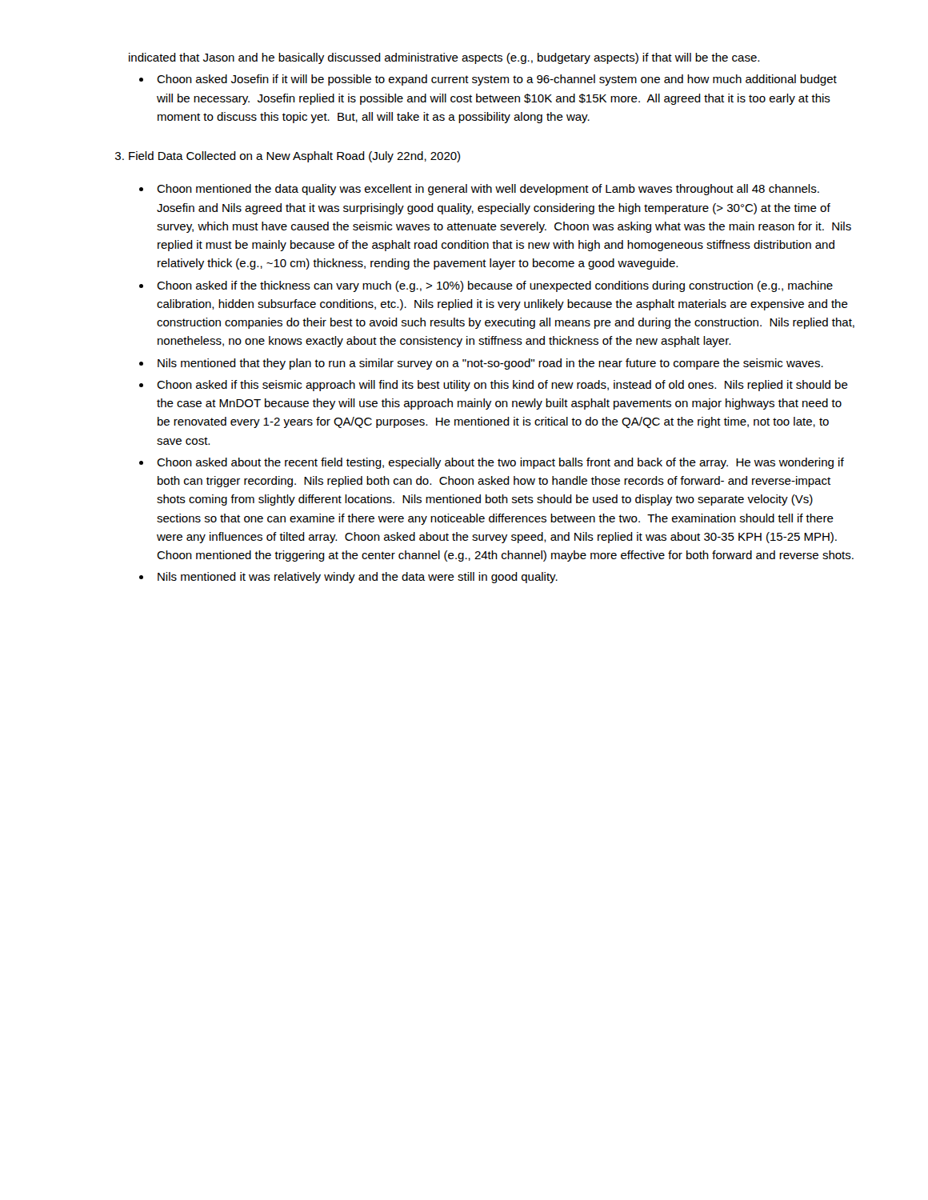indicated that Jason and he basically discussed administrative aspects (e.g., budgetary aspects) if that will be the case.
Choon asked Josefin if it will be possible to expand current system to a 96-channel system one and how much additional budget will be necessary. Josefin replied it is possible and will cost between $10K and $15K more. All agreed that it is too early at this moment to discuss this topic yet. But, all will take it as a possibility along the way.
Field Data Collected on a New Asphalt Road (July 22nd, 2020)
Choon mentioned the data quality was excellent in general with well development of Lamb waves throughout all 48 channels. Josefin and Nils agreed that it was surprisingly good quality, especially considering the high temperature (> 30°C) at the time of survey, which must have caused the seismic waves to attenuate severely. Choon was asking what was the main reason for it. Nils replied it must be mainly because of the asphalt road condition that is new with high and homogeneous stiffness distribution and relatively thick (e.g., ~10 cm) thickness, rending the pavement layer to become a good waveguide.
Choon asked if the thickness can vary much (e.g., > 10%) because of unexpected conditions during construction (e.g., machine calibration, hidden subsurface conditions, etc.). Nils replied it is very unlikely because the asphalt materials are expensive and the construction companies do their best to avoid such results by executing all means pre and during the construction. Nils replied that, nonetheless, no one knows exactly about the consistency in stiffness and thickness of the new asphalt layer.
Nils mentioned that they plan to run a similar survey on a "not-so-good" road in the near future to compare the seismic waves.
Choon asked if this seismic approach will find its best utility on this kind of new roads, instead of old ones. Nils replied it should be the case at MnDOT because they will use this approach mainly on newly built asphalt pavements on major highways that need to be renovated every 1-2 years for QA/QC purposes. He mentioned it is critical to do the QA/QC at the right time, not too late, to save cost.
Choon asked about the recent field testing, especially about the two impact balls front and back of the array. He was wondering if both can trigger recording. Nils replied both can do. Choon asked how to handle those records of forward- and reverse-impact shots coming from slightly different locations. Nils mentioned both sets should be used to display two separate velocity (Vs) sections so that one can examine if there were any noticeable differences between the two. The examination should tell if there were any influences of tilted array. Choon asked about the survey speed, and Nils replied it was about 30-35 KPH (15-25 MPH). Choon mentioned the triggering at the center channel (e.g., 24th channel) maybe more effective for both forward and reverse shots.
Nils mentioned it was relatively windy and the data were still in good quality.